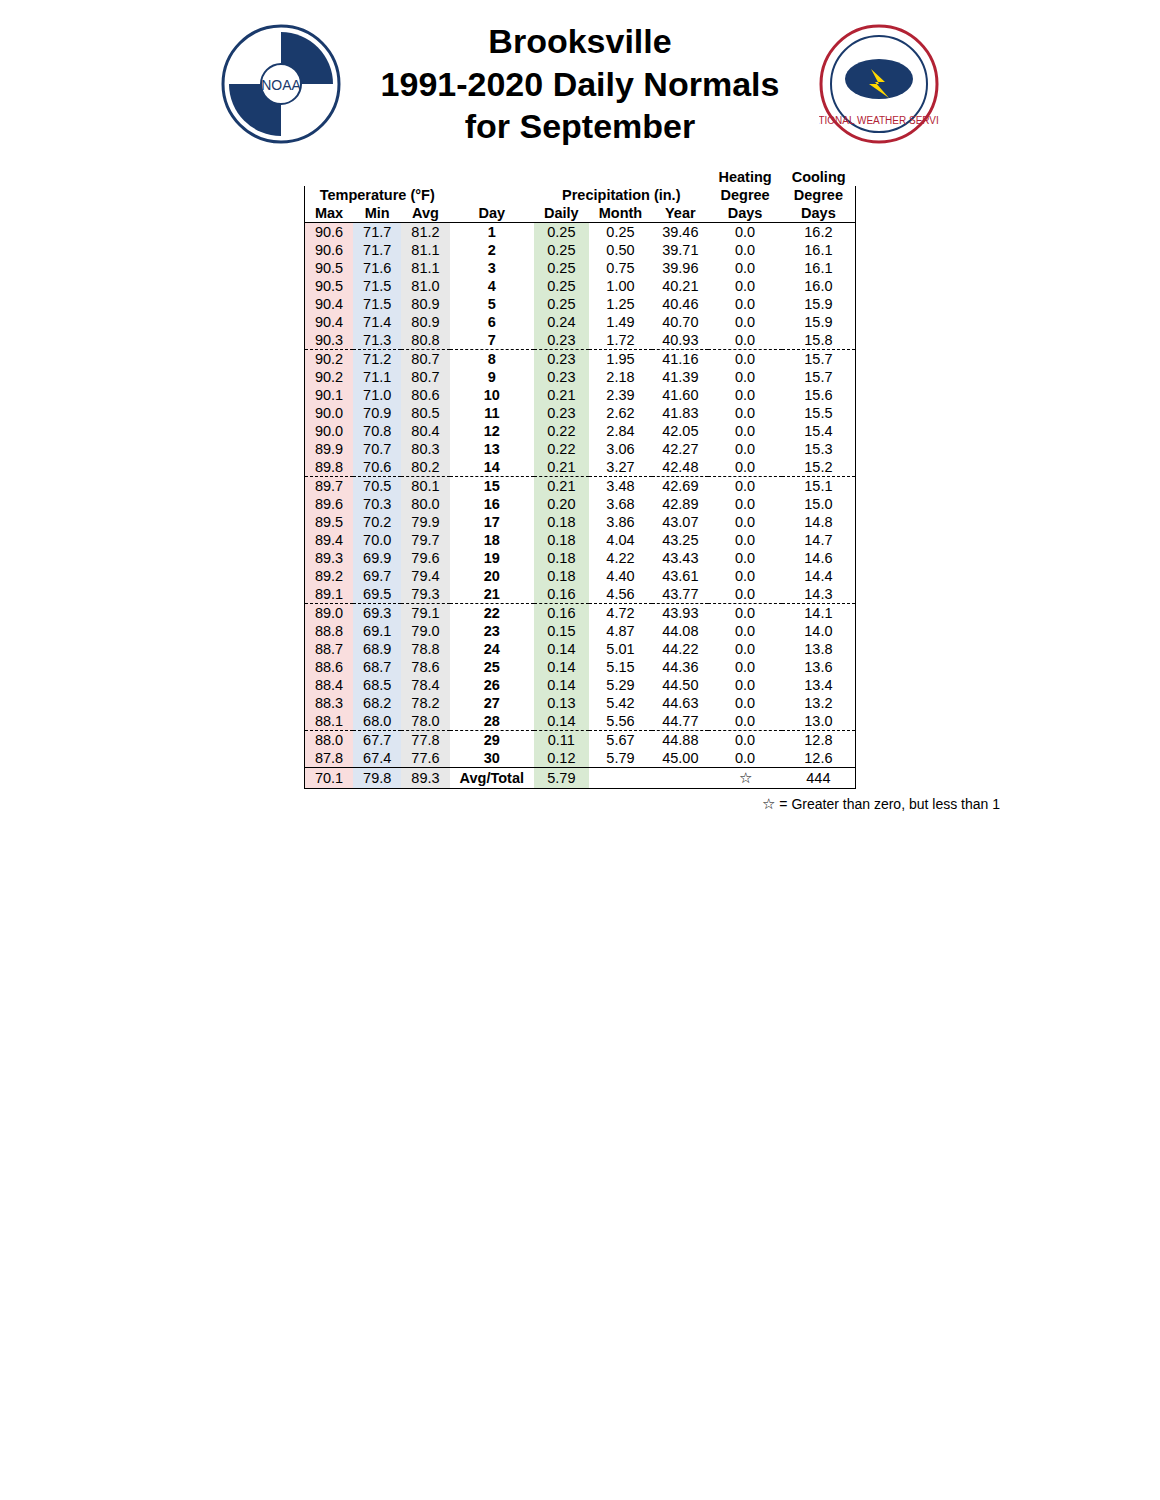Brooksville
1991-2020 Daily Normals
for September
| | | | Heating | Cooling |
| --- | --- | --- | --- | --- |
| Temperature (°F) | | Precipitation (in.) | Degree | Degree |
| Max | Min | Avg | Day | Daily | Month | Year | Days | Days |
| 90.6 | 71.7 | 81.2 | 1 | 0.25 | 0.25 | 39.46 | 0.0 | 16.2 |
| 90.6 | 71.7 | 81.1 | 2 | 0.25 | 0.50 | 39.71 | 0.0 | 16.1 |
| 90.5 | 71.6 | 81.1 | 3 | 0.25 | 0.75 | 39.96 | 0.0 | 16.1 |
| 90.5 | 71.5 | 81.0 | 4 | 0.25 | 1.00 | 40.21 | 0.0 | 16.0 |
| 90.4 | 71.5 | 80.9 | 5 | 0.25 | 1.25 | 40.46 | 0.0 | 15.9 |
| 90.4 | 71.4 | 80.9 | 6 | 0.24 | 1.49 | 40.70 | 0.0 | 15.9 |
| 90.3 | 71.3 | 80.8 | 7 | 0.23 | 1.72 | 40.93 | 0.0 | 15.8 |
| 90.2 | 71.2 | 80.7 | 8 | 0.23 | 1.95 | 41.16 | 0.0 | 15.7 |
| 90.2 | 71.1 | 80.7 | 9 | 0.23 | 2.18 | 41.39 | 0.0 | 15.7 |
| 90.1 | 71.0 | 80.6 | 10 | 0.21 | 2.39 | 41.60 | 0.0 | 15.6 |
| 90.0 | 70.9 | 80.5 | 11 | 0.23 | 2.62 | 41.83 | 0.0 | 15.5 |
| 90.0 | 70.8 | 80.4 | 12 | 0.22 | 2.84 | 42.05 | 0.0 | 15.4 |
| 89.9 | 70.7 | 80.3 | 13 | 0.22 | 3.06 | 42.27 | 0.0 | 15.3 |
| 89.8 | 70.6 | 80.2 | 14 | 0.21 | 3.27 | 42.48 | 0.0 | 15.2 |
| 89.7 | 70.5 | 80.1 | 15 | 0.21 | 3.48 | 42.69 | 0.0 | 15.1 |
| 89.6 | 70.3 | 80.0 | 16 | 0.20 | 3.68 | 42.89 | 0.0 | 15.0 |
| 89.5 | 70.2 | 79.9 | 17 | 0.18 | 3.86 | 43.07 | 0.0 | 14.8 |
| 89.4 | 70.0 | 79.7 | 18 | 0.18 | 4.04 | 43.25 | 0.0 | 14.7 |
| 89.3 | 69.9 | 79.6 | 19 | 0.18 | 4.22 | 43.43 | 0.0 | 14.6 |
| 89.2 | 69.7 | 79.4 | 20 | 0.18 | 4.40 | 43.61 | 0.0 | 14.4 |
| 89.1 | 69.5 | 79.3 | 21 | 0.16 | 4.56 | 43.77 | 0.0 | 14.3 |
| 89.0 | 69.3 | 79.1 | 22 | 0.16 | 4.72 | 43.93 | 0.0 | 14.1 |
| 88.8 | 69.1 | 79.0 | 23 | 0.15 | 4.87 | 44.08 | 0.0 | 14.0 |
| 88.7 | 68.9 | 78.8 | 24 | 0.14 | 5.01 | 44.22 | 0.0 | 13.8 |
| 88.6 | 68.7 | 78.6 | 25 | 0.14 | 5.15 | 44.36 | 0.0 | 13.6 |
| 88.4 | 68.5 | 78.4 | 26 | 0.14 | 5.29 | 44.50 | 0.0 | 13.4 |
| 88.3 | 68.2 | 78.2 | 27 | 0.13 | 5.42 | 44.63 | 0.0 | 13.2 |
| 88.1 | 68.0 | 78.0 | 28 | 0.14 | 5.56 | 44.77 | 0.0 | 13.0 |
| 88.0 | 67.7 | 77.8 | 29 | 0.11 | 5.67 | 44.88 | 0.0 | 12.8 |
| 87.8 | 67.4 | 77.6 | 30 | 0.12 | 5.79 | 45.00 | 0.0 | 12.6 |
| 70.1 | 79.8 | 89.3 | Avg/Total | 5.79 | | | ☆ | 444 |
☆ = Greater than zero, but less than 1